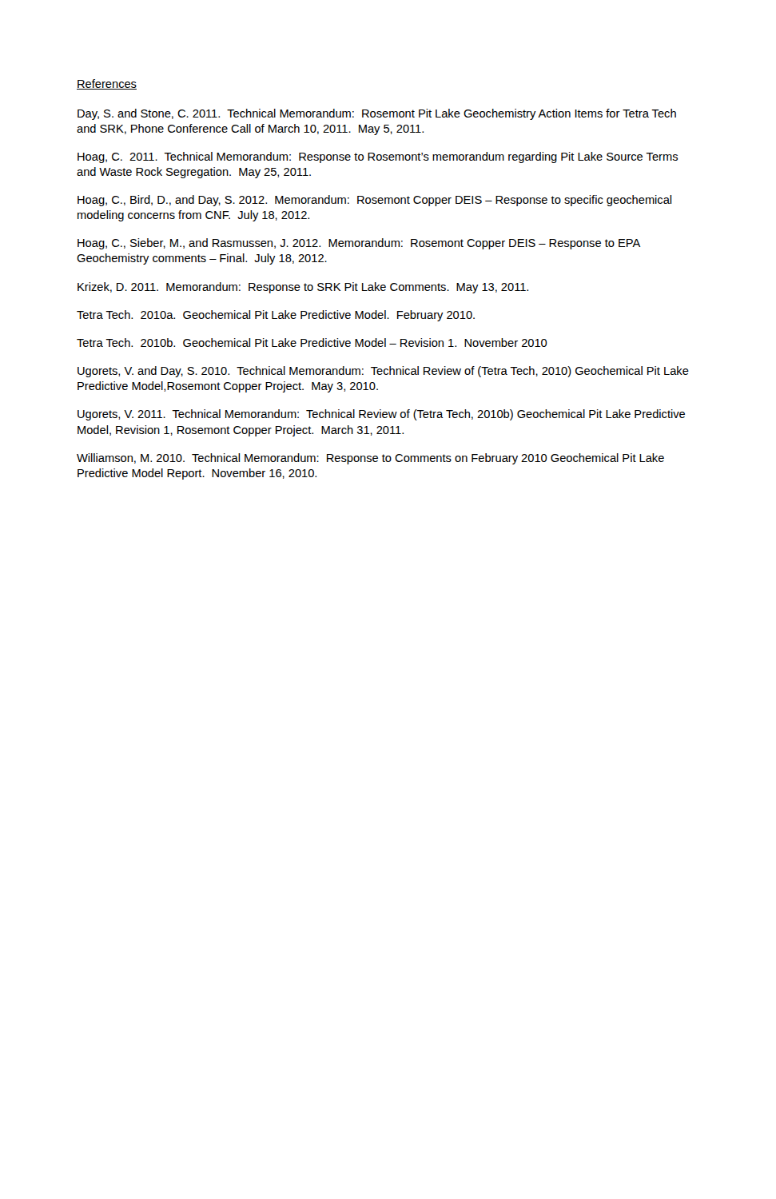References
Day, S. and Stone, C. 2011. Technical Memorandum: Rosemont Pit Lake Geochemistry Action Items for Tetra Tech and SRK, Phone Conference Call of March 10, 2011. May 5, 2011.
Hoag, C. 2011. Technical Memorandum: Response to Rosemont’s memorandum regarding Pit Lake Source Terms and Waste Rock Segregation. May 25, 2011.
Hoag, C., Bird, D., and Day, S. 2012. Memorandum: Rosemont Copper DEIS – Response to specific geochemical modeling concerns from CNF. July 18, 2012.
Hoag, C., Sieber, M., and Rasmussen, J. 2012. Memorandum: Rosemont Copper DEIS – Response to EPA Geochemistry comments – Final. July 18, 2012.
Krizek, D. 2011. Memorandum: Response to SRK Pit Lake Comments. May 13, 2011.
Tetra Tech. 2010a. Geochemical Pit Lake Predictive Model. February 2010.
Tetra Tech. 2010b. Geochemical Pit Lake Predictive Model – Revision 1. November 2010
Ugorets, V. and Day, S. 2010. Technical Memorandum: Technical Review of (Tetra Tech, 2010) Geochemical Pit Lake Predictive Model,Rosemont Copper Project. May 3, 2010.
Ugorets, V. 2011. Technical Memorandum: Technical Review of (Tetra Tech, 2010b) Geochemical Pit Lake Predictive Model, Revision 1, Rosemont Copper Project. March 31, 2011.
Williamson, M. 2010. Technical Memorandum: Response to Comments on February 2010 Geochemical Pit Lake Predictive Model Report. November 16, 2010.